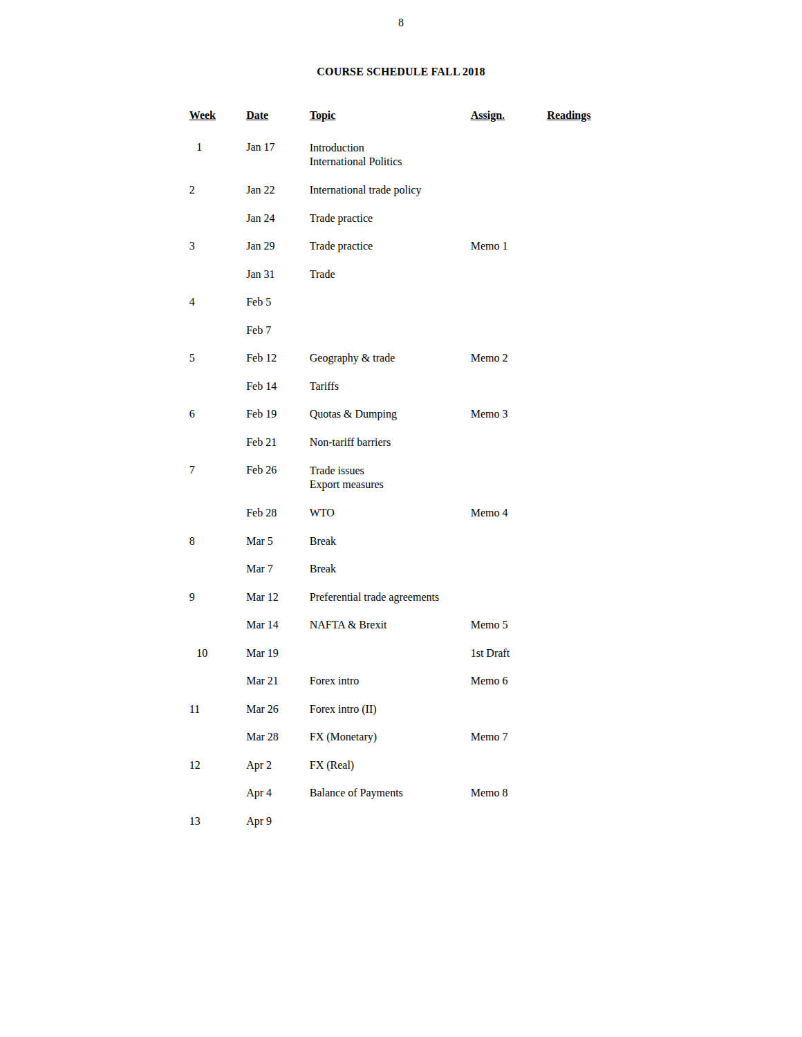8
COURSE SCHEDULE FALL 2018
| Week | Date | Topic | Assign. | Readings |
| --- | --- | --- | --- | --- |
| 1 | Jan 17 | Introduction International Politics | | |
| 2 | Jan 22 | International trade policy | | |
| | Jan 24 | Trade practice | | |
| 3 | Jan 29 | Trade practice | Memo 1 | |
| | Jan 31 | Trade | | |
| 4 | Feb 5 | | | |
| | Feb 7 | | | |
| 5 | Feb 12 | Geography & trade | Memo 2 | |
| | Feb 14 | Tariffs | | |
| 6 | Feb 19 | Quotas & Dumping | Memo 3 | |
| | Feb 21 | Non-tariff barriers | | |
| 7 | Feb 26 | Trade issues Export measures | | |
| | Feb 28 | WTO | Memo 4 | |
| 8 | Mar 5 | Break | | |
| | Mar 7 | Break | | |
| 9 | Mar 12 | Preferential trade agreements | | |
| | Mar 14 | NAFTA & Brexit | Memo 5 | |
| 10 | Mar 19 | | 1st Draft | |
| | Mar 21 | Forex intro | Memo 6 | |
| 11 | Mar 26 | Forex intro (II) | | |
| | Mar 28 | FX (Monetary) | Memo 7 | |
| 12 | Apr 2 | FX (Real) | | |
| | Apr 4 | Balance of Payments | Memo 8 | |
| 13 | Apr 9 | | | |